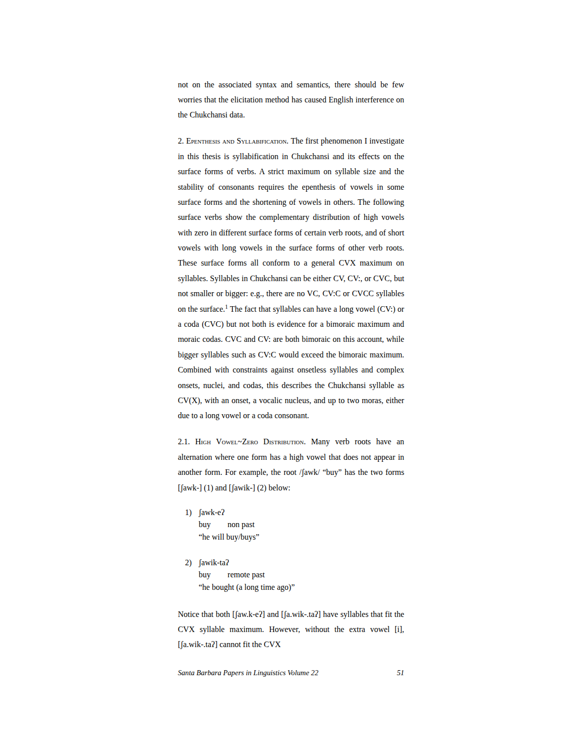not on the associated syntax and semantics, there should be few worries that the elicitation method has caused English interference on the Chukchansi data.
2. Epenthesis and Syllabification. The first phenomenon I investigate in this thesis is syllabification in Chukchansi and its effects on the surface forms of verbs. A strict maximum on syllable size and the stability of consonants requires the epenthesis of vowels in some surface forms and the shortening of vowels in others. The following surface verbs show the complementary distribution of high vowels with zero in different surface forms of certain verb roots, and of short vowels with long vowels in the surface forms of other verb roots. These surface forms all conform to a general CVX maximum on syllables. Syllables in Chukchansi can be either CV, CV:, or CVC, but not smaller or bigger: e.g., there are no VC, CV:C or CVCC syllables on the surface.1 The fact that syllables can have a long vowel (CV:) or a coda (CVC) but not both is evidence for a bimoraic maximum and moraic codas. CVC and CV: are both bimoraic on this account, while bigger syllables such as CV:C would exceed the bimoraic maximum. Combined with constraints against onsetless syllables and complex onsets, nuclei, and codas, this describes the Chukchansi syllable as CV(X), with an onset, a vocalic nucleus, and up to two moras, either due to a long vowel or a coda consonant.
2.1. High Vowel~Zero Distribution. Many verb roots have an alternation where one form has a high vowel that does not appear in another form. For example, the root /ʃawk/ “buy” has the two forms [ʃawk-] (1) and [ʃawik-] (2) below:
ʃawk-eʔ
buynon past “he will buy/buys”
ʃawik-taʔ
buyremote past “he bought (a long time ago)”
Notice that both [ʃaw.k-eʔ] and [ʃa.wik-.taʔ] have syllables that fit the CVX syllable maximum. However, without the extra vowel [i], [ʃa.wik-.taʔ] cannot fit the CVX
Santa Barbara Papers in Linguistics Volume 22 51